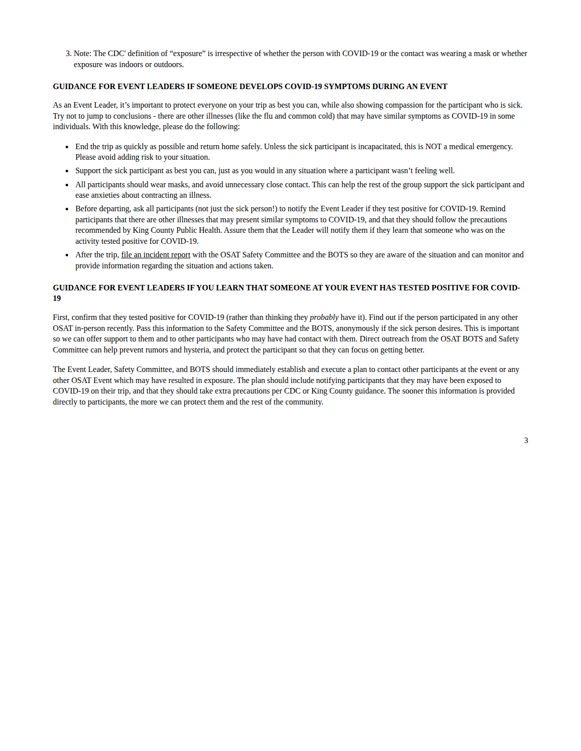Note: The CDC' definition of “exposure” is irrespective of whether the person with COVID-19 or the contact was wearing a mask or whether exposure was indoors or outdoors.
Guidance for Event Leaders if Someone Develops COVID-19 Symptoms During an Event
As an Event Leader, it’s important to protect everyone on your trip as best you can, while also showing compassion for the participant who is sick. Try not to jump to conclusions - there are other illnesses (like the flu and common cold) that may have similar symptoms as COVID-19 in some individuals. With this knowledge, please do the following:
End the trip as quickly as possible and return home safely. Unless the sick participant is incapacitated, this is NOT a medical emergency. Please avoid adding risk to your situation.
Support the sick participant as best you can, just as you would in any situation where a participant wasn’t feeling well.
All participants should wear masks, and avoid unnecessary close contact. This can help the rest of the group support the sick participant and ease anxieties about contracting an illness.
Before departing, ask all participants (not just the sick person!) to notify the Event Leader if they test positive for COVID-19. Remind participants that there are other illnesses that may present similar symptoms to COVID-19, and that they should follow the precautions recommended by King County Public Health. Assure them that the Leader will notify them if they learn that someone who was on the activity tested positive for COVID-19.
After the trip, file an incident report with the OSAT Safety Committee and the BOTS so they are aware of the situation and can monitor and provide information regarding the situation and actions taken.
Guidance for Event Leaders if You Learn That Someone at Your Event Has Tested Positive for COVID-19
First, confirm that they tested positive for COVID-19 (rather than thinking they probably have it). Find out if the person participated in any other OSAT in-person recently. Pass this information to the Safety Committee and the BOTS, anonymously if the sick person desires. This is important so we can offer support to them and to other participants who may have had contact with them. Direct outreach from the OSAT BOTS and Safety Committee can help prevent rumors and hysteria, and protect the participant so that they can focus on getting better.
The Event Leader, Safety Committee, and BOTS should immediately establish and execute a plan to contact other participants at the event or any other OSAT Event which may have resulted in exposure. The plan should include notifying participants that they may have been exposed to COVID-19 on their trip, and that they should take extra precautions per CDC or King County guidance. The sooner this information is provided directly to participants, the more we can protect them and the rest of the community.
3